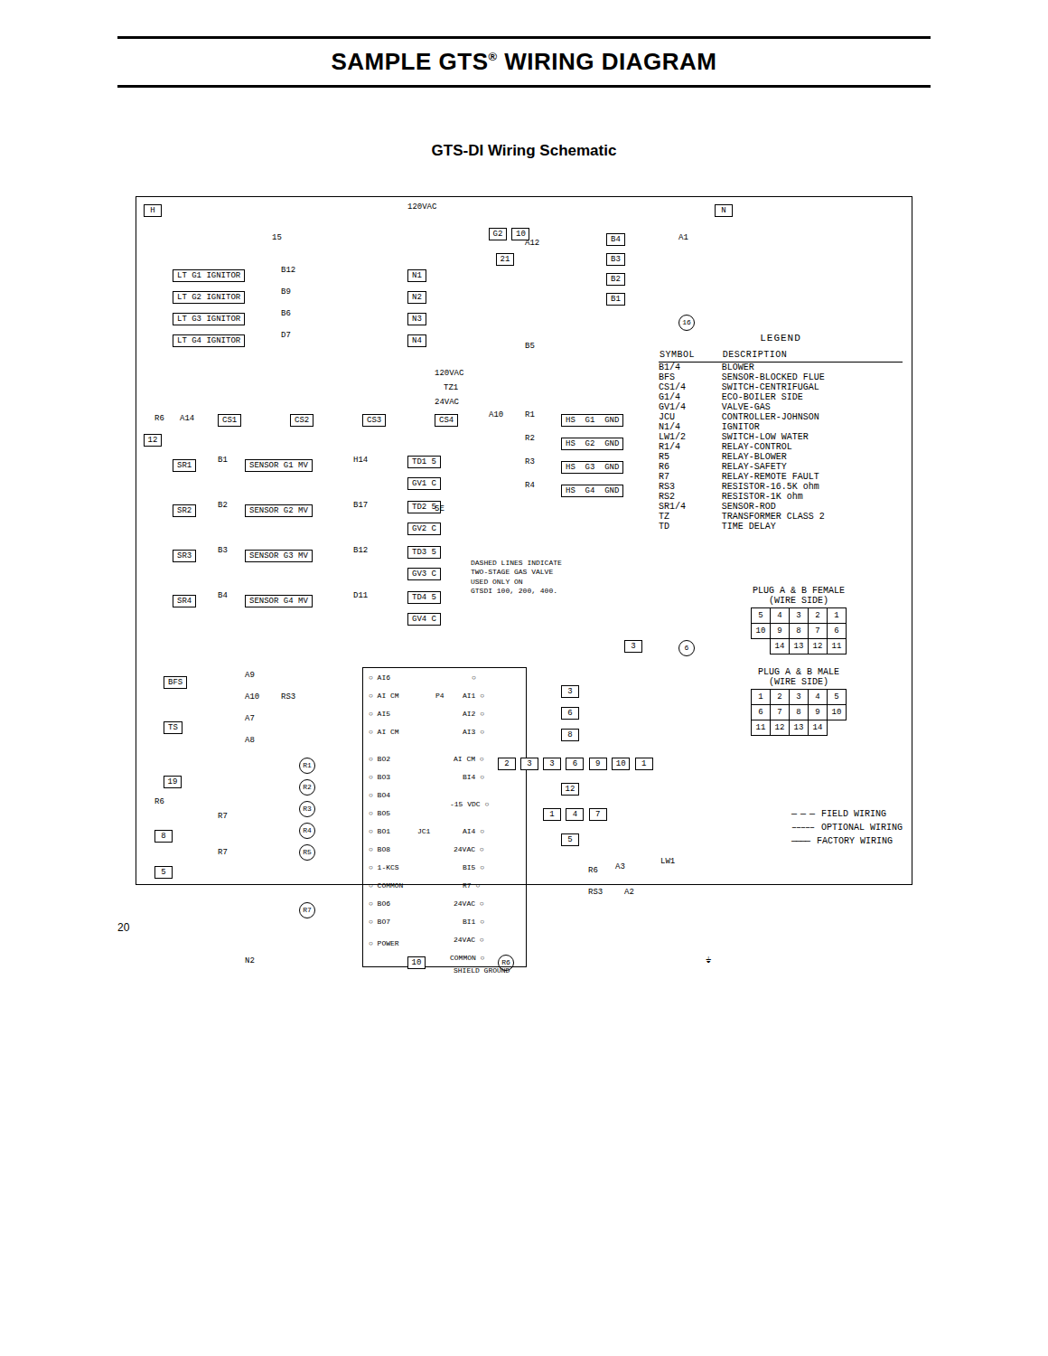SAMPLE GTS® WIRING DIAGRAM
GTS-DI Wiring Schematic
H
120VAC
N
15
G2 10
A12
B4
A1
B3
B2
B1
21
LT G1 IGNITOR
LT G2 IGNITOR
LT G3 IGNITOR
LT G4 IGNITOR
B12
B9
B6
D7
N1
N2
N3
N4
B5
16
120VAC
TZ1
24VAC
R6
A14
CS1
CS2
CS3
CS4
A10
R1
HS G1 GND
R2
HS G2 GND
R3
HS G3 GND
R4
HS G4 GND
12
SR1
B1
SENSOR G1 MV
H14
TD1 5
GV1 C
SR2
B2
SENSOR G2 MV
B17
TD2 5
GV2 C
SR3
B3
SENSOR G3 MV
B12
TD3 5
GV3 C
SR4
B4
SENSOR G4 MV
D11
TD4 5
GV4 C
DASHED LINES INDICATE
TWO-STAGE GAS VALVE
USED ONLY ON
GTSDI 100, 200, 400.
5E
3
6
○ AI6
○ AI CM
○ AI5
○ AI CM
○ BO2
○ BO3
○ BO4
○ BO5
○ BO1
○ BO8
○ 1-KCS
○ COMMON
○ BO6
○ BO7
○ POWER
P4
○
AI1 ○
AI2 ○
AI3 ○
AI CM ○
BI4 ○
-15 VDC ○
AI4 ○
24VAC ○
BI5 ○
R7 ○
24VAC ○
BI1 ○
24VAC ○
COMMON ○
JC1
SHIELD GROUND
BFS
A9
A10
RS3
A7
A8
TS
R1
R2
R3
R4
R5
R7
19
R6
R7
8
R7
5
3
6
8
3 6 9 10 1
12
1 4 7
5
2
3
R6
A3
LW1
RS3
A2
N2
10
R6
⏚
LEGEND
| SYMBOL | DESCRIPTION |
| --- | --- |
| B1/4 | BLOWER |
| BFS | SENSOR-BLOCKED FLUE |
| CS1/4 | SWITCH-CENTRIFUGAL |
| G1/4 | ECO-BOILER SIDE |
| GV1/4 | VALVE-GAS |
| JCU | CONTROLLER-JOHNSON |
| N1/4 | IGNITOR |
| LW1/2 | SWITCH-LOW WATER |
| R1/4 | RELAY-CONTROL |
| R5 | RELAY-BLOWER |
| R6 | RELAY-SAFETY |
| R7 | RELAY-REMOTE FAULT |
| RS3 | RESISTOR-16.5K ohm |
| RS2 | RESISTOR-1K ohm |
| SR1/4 | SENSOR-ROD |
| TZ | TRANSFORMER CLASS 2 |
| TD | TIME DELAY |
PLUG A & B FEMALE
(WIRE SIDE)
| 5 | 4 | 3 | 2 | 1 |
| 10 | 9 | 8 | 7 | 6 |
| | 14 | 13 | 12 | 11 |
PLUG A & B MALE
(WIRE SIDE)
| 1 | 2 | 3 | 4 | 5 |
| 6 | 7 | 8 | 9 | 10 |
| 11 | 12 | 13 | 14 | |
— — —FIELD WIRING
–––––OPTIONAL WIRING
————FACTORY WIRING
20